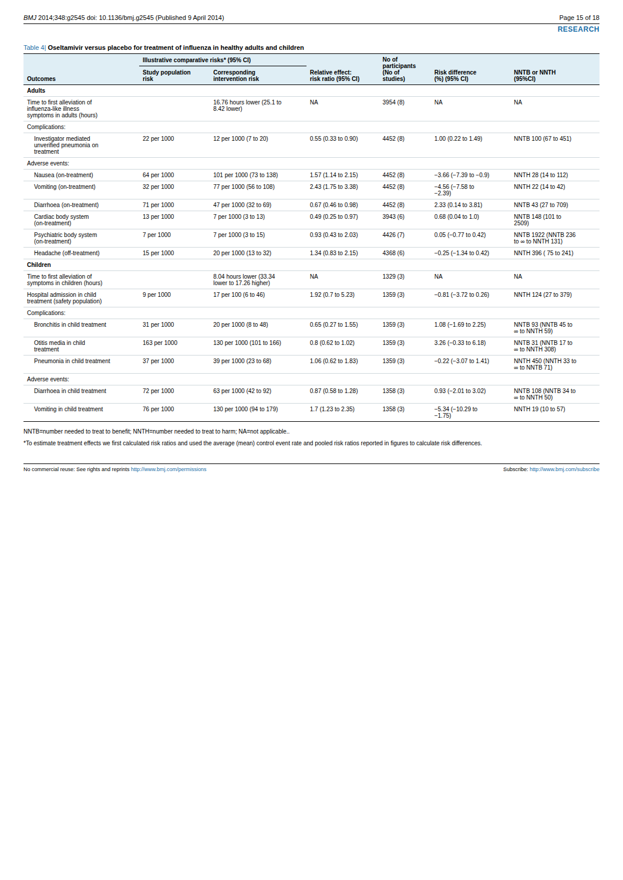BMJ 2014;348:g2545 doi: 10.1136/bmj.g2545 (Published 9 April 2014)
Page 15 of 18
RESEARCH
Table 4| Oseltamivir versus placebo for treatment of influenza in healthy adults and children
| Outcomes | Illustrative comparative risks* (95% CI) | Relative effect: risk ratio (95% CI) | No of participants (No of studies) | Risk difference (%) (95% CI) | NNTB or NNTH (95%CI) |
| --- | --- | --- | --- | --- | --- |
| Study population risk | Corresponding intervention risk |
| Adults |
| Time to first alleviation of influenza-like illness symptoms in adults (hours) | | 16.76 hours lower (25.1 to 8.42 lower) | NA | 3954 (8) | NA | NA |
| Complications: | | | | | | |
| Investigator mediated unverified pneumonia on treatment | 22 per 1000 | 12 per 1000 (7 to 20) | 0.55 (0.33 to 0.90) | 4452 (8) | 1.00 (0.22 to 1.49) | NNTB 100 (67 to 451) |
| Adverse events: | | | | | | |
| Nausea (on-treatment) | 64 per 1000 | 101 per 1000 (73 to 138) | 1.57 (1.14 to 2.15) | 4452 (8) | −3.66 (−7.39 to −0.9) | NNTH 28 (14 to 112) |
| Vomiting (on-treatment) | 32 per 1000 | 77 per 1000 (56 to 108) | 2.43 (1.75 to 3.38) | 4452 (8) | −4.56 (−7.58 to −2.39) | NNTH 22 (14 to 42) |
| Diarrhoea (on-treatment) | 71 per 1000 | 47 per 1000 (32 to 69) | 0.67 (0.46 to 0.98) | 4452 (8) | 2.33 (0.14 to 3.81) | NNTB 43 (27 to 709) |
| Cardiac body system (on-treatment) | 13 per 1000 | 7 per 1000 (3 to 13) | 0.49 (0.25 to 0.97) | 3943 (6) | 0.68 (0.04 to 1.0) | NNTB 148 (101 to 2509) |
| Psychiatric body system (on-treatment) | 7 per 1000 | 7 per 1000 (3 to 15) | 0.93 (0.43 to 2.03) | 4426 (7) | 0.05 (−0.77 to 0.42) | NNTB 1922 (NNTB 236 to ∞ to NNTH 131) |
| Headache (off-treatment) | 15 per 1000 | 20 per 1000 (13 to 32) | 1.34 (0.83 to 2.15) | 4368 (6) | −0.25 (−1.34 to 0.42) | NNTH 396 ( 75 to 241) |
| Children |
| Time to first alleviation of symptoms in children (hours) | | 8.04 hours lower (33.34 lower to 17.26 higher) | NA | 1329 (3) | NA | NA |
| Hospital admission in child treatment (safety population) | 9 per 1000 | 17 per 100 (6 to 46) | 1.92 (0.7 to 5.23) | 1359 (3) | −0.81 (−3.72 to 0.26) | NNTH 124 (27 to 379) |
| Complications: | | | | | | |
| Bronchitis in child treatment | 31 per 1000 | 20 per 1000 (8 to 48) | 0.65 (0.27 to 1.55) | 1359 (3) | 1.08 (−1.69 to 2.25) | NNTB 93 (NNTB 45 to ∞ to NNTH 59) |
| Otitis media in child treatment | 163 per 1000 | 130 per 1000 (101 to 166) | 0.8 (0.62 to 1.02) | 1359 (3) | 3.26 (−0.33 to 6.18) | NNTB 31 (NNTB 17 to ∞ to NNTH 308) |
| Pneumonia in child treatment | 37 per 1000 | 39 per 1000 (23 to 68) | 1.06 (0.62 to 1.83) | 1359 (3) | −0.22 (−3.07 to 1.41) | NNTH 450 (NNTH 33 to ∞ to NNTB 71) |
| Adverse events: | | | | | | |
| Diarrhoea in child treatment | 72 per 1000 | 63 per 1000 (42 to 92) | 0.87 (0.58 to 1.28) | 1358 (3) | 0.93 (−2.01 to 3.02) | NNTB 108 (NNTB 34 to ∞ to NNTH 50) |
| Vomiting in child treatment | 76 per 1000 | 130 per 1000 (94 to 179) | 1.7 (1.23 to 2.35) | 1358 (3) | −5.34 (−10.29 to −1.75) | NNTH 19 (10 to 57) |
NNTB=number needed to treat to benefit; NNTH=number needed to treat to harm; NA=not applicable..
*To estimate treatment effects we first calculated risk ratios and used the average (mean) control event rate and pooled risk ratios reported in figures to calculate risk differences.
No commercial reuse: See rights and reprints http://www.bmj.com/permissions
Subscribe: http://www.bmj.com/subscribe